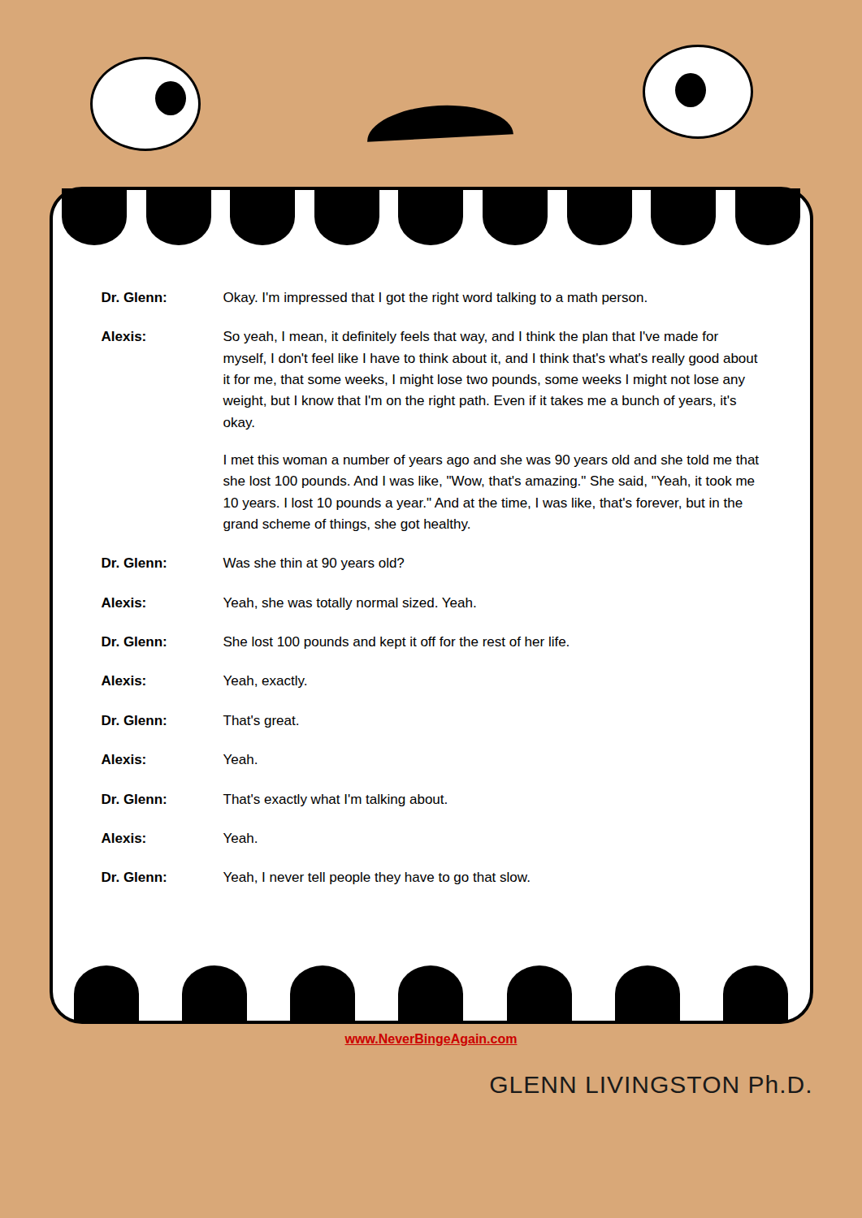Dr. Glenn:
Okay. I'm impressed that I got the right word talking to a math person.
Alexis:
So yeah, I mean, it definitely feels that way, and I think the plan that I've made for myself, I don't feel like I have to think about it, and I think that's what's really good about it for me, that some weeks, I might lose two pounds, some weeks I might not lose any weight, but I know that I'm on the right path. Even if it takes me a bunch of years, it's okay.
I met this woman a number of years ago and she was 90 years old and she told me that she lost 100 pounds. And I was like, "Wow, that's amazing." She said, "Yeah, it took me 10 years. I lost 10 pounds a year." And at the time, I was like, that's forever, but in the grand scheme of things, she got healthy.
Dr. Glenn:
Was she thin at 90 years old?
Alexis:
Yeah, she was totally normal sized. Yeah.
Dr. Glenn:
She lost 100 pounds and kept it off for the rest of her life.
Alexis:
Yeah, exactly.
Dr. Glenn:
That's great.
Alexis:
Yeah.
Dr. Glenn:
That's exactly what I'm talking about.
Alexis:
Yeah.
Dr. Glenn:
Yeah, I never tell people they have to go that slow.
www.NeverBingeAgain.com
GLENN LIVINGSTON Ph.D.